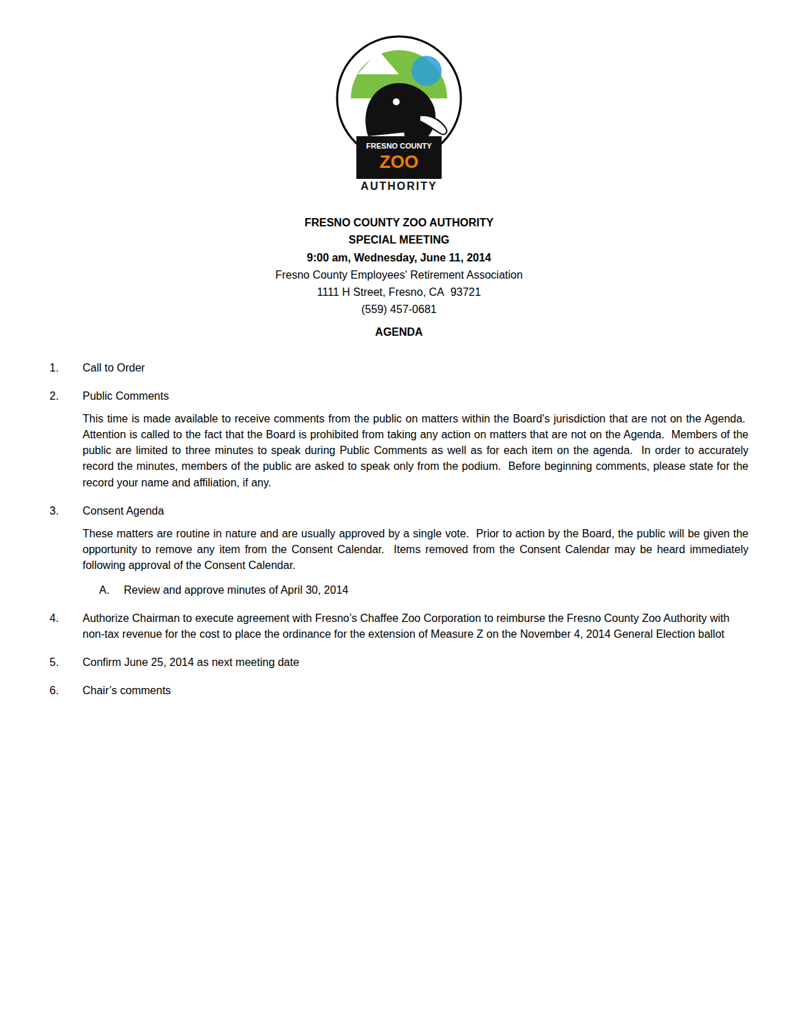FRESNO COUNTY ZOO AUTHORITY
FRESNO COUNTY ZOO AUTHORITY
SPECIAL MEETING
9:00 am, Wednesday, June 11, 2014
Fresno County Employees' Retirement Association
1111 H Street, Fresno, CA 93721
(559) 457-0681
AGENDA
Call to Order
Public Comments
This time is made available to receive comments from the public on matters within the Board's jurisdiction that are not on the Agenda. Attention is called to the fact that the Board is prohibited from taking any action on matters that are not on the Agenda. Members of the public are limited to three minutes to speak during Public Comments as well as for each item on the agenda. In order to accurately record the minutes, members of the public are asked to speak only from the podium. Before beginning comments, please state for the record your name and affiliation, if any.
Consent Agenda
These matters are routine in nature and are usually approved by a single vote. Prior to action by the Board, the public will be given the opportunity to remove any item from the Consent Calendar. Items removed from the Consent Calendar may be heard immediately following approval of the Consent Calendar.
Review and approve minutes of April 30, 2014
Authorize Chairman to execute agreement with Fresno’s Chaffee Zoo Corporation to reimburse the Fresno County Zoo Authority with non-tax revenue for the cost to place the ordinance for the extension of Measure Z on the November 4, 2014 General Election ballot
Confirm June 25, 2014 as next meeting date
Chair’s comments